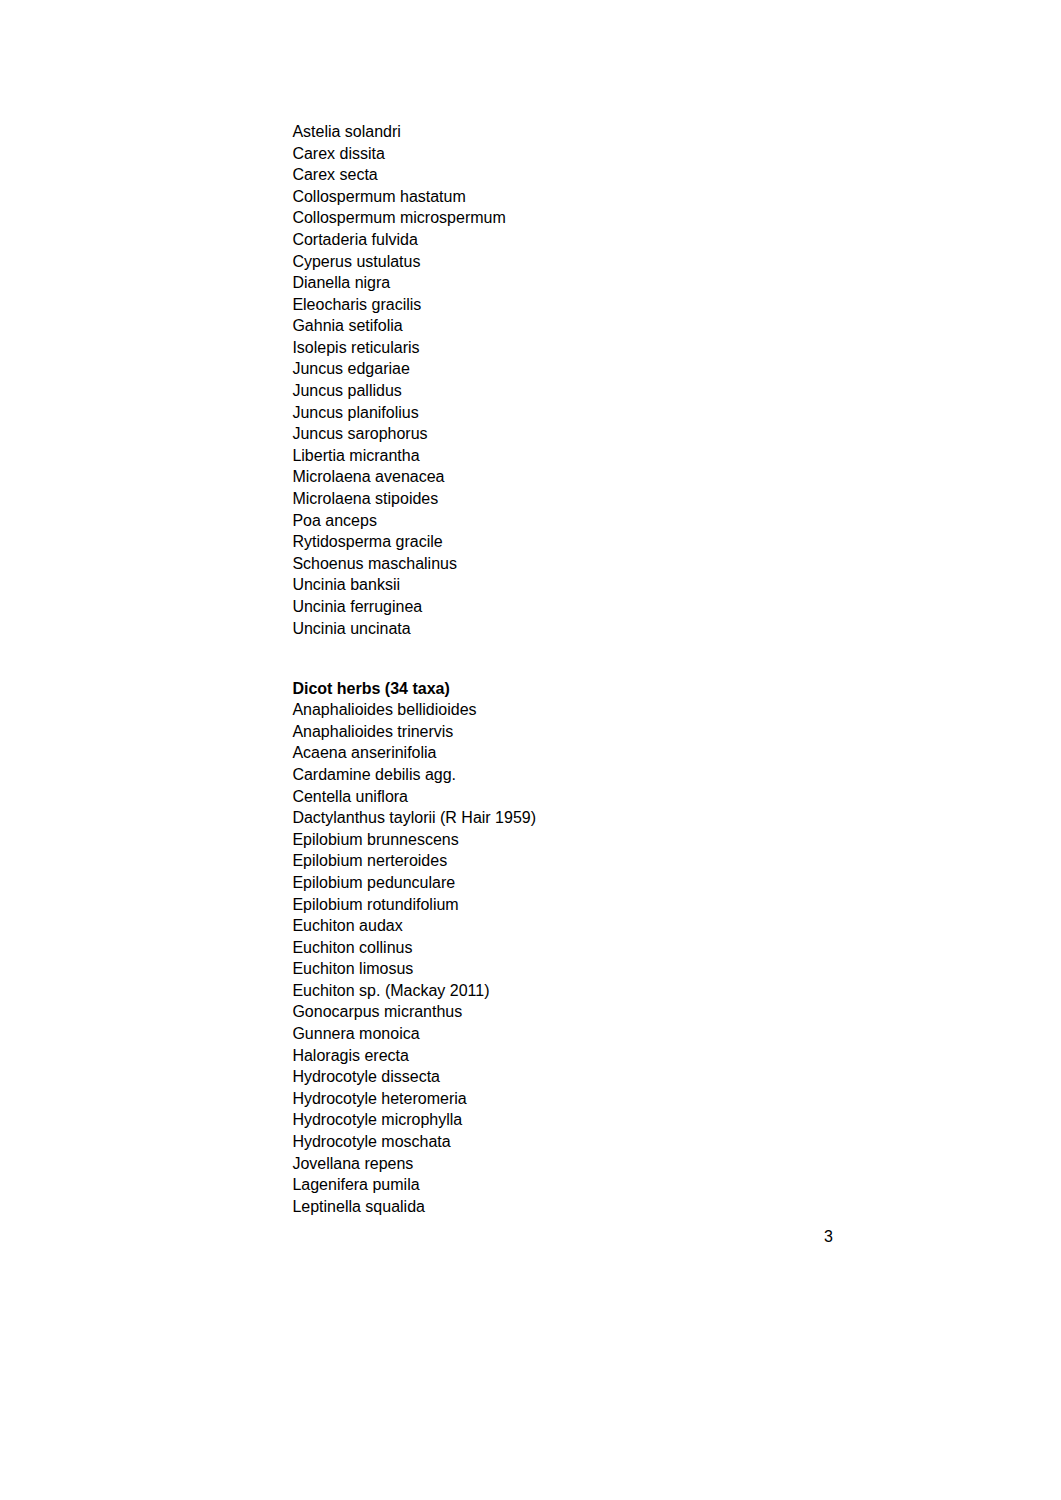Astelia solandri
Carex dissita
Carex secta
Collospermum hastatum
Collospermum microspermum
Cortaderia fulvida
Cyperus ustulatus
Dianella nigra
Eleocharis gracilis
Gahnia setifolia
Isolepis reticularis
Juncus edgariae
Juncus pallidus
Juncus planifolius
Juncus sarophorus
Libertia micrantha
Microlaena avenacea
Microlaena stipoides
Poa anceps
Rytidosperma gracile
Schoenus maschalinus
Uncinia banksii
Uncinia ferruginea
Uncinia uncinata
Dicot herbs (34 taxa)
Anaphalioides bellidioides
Anaphalioides trinervis
Acaena anserinifolia
Cardamine debilis agg.
Centella uniflora
Dactylanthus taylorii (R Hair 1959)
Epilobium brunnescens
Epilobium nerteroides
Epilobium pedunculare
Epilobium rotundifolium
Euchiton audax
Euchiton collinus
Euchiton limosus
Euchiton sp. (Mackay 2011)
Gonocarpus micranthus
Gunnera monoica
Haloragis erecta
Hydrocotyle dissecta
Hydrocotyle heteromeria
Hydrocotyle microphylla
Hydrocotyle moschata
Jovellana repens
Lagenifera pumila
Leptinella squalida
3